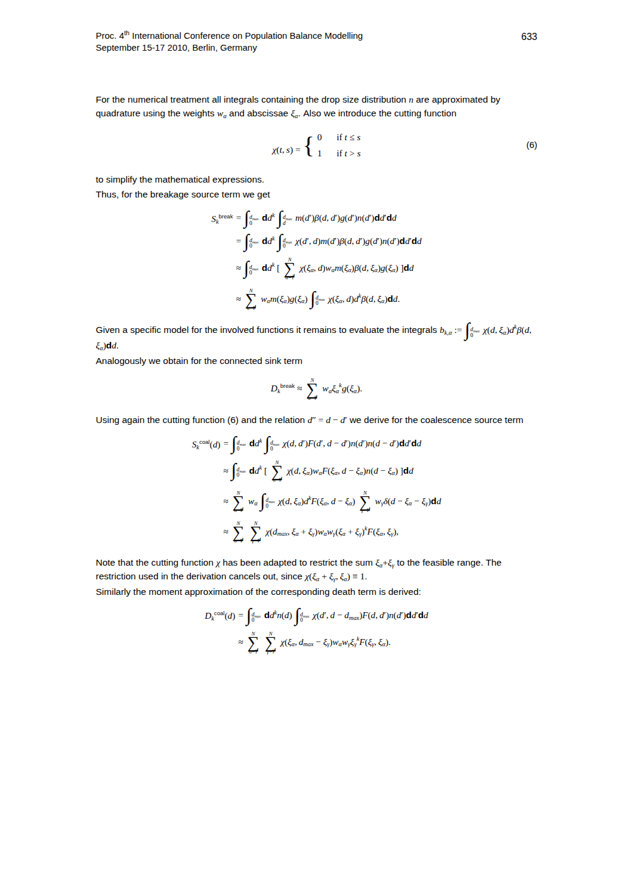Proc. 4th International Conference on Population Balance Modelling
September 15-17 2010, Berlin, Germany
633
For the numerical treatment all integrals containing the drop size distribution n are approximated by quadrature using the weights wα and abscissae ξα. Also we introduce the cutting function
χ(t, s) = { 0 if t ≤ s 1 if t > s
(6)
to simplify the mathematical expressions.
Thus, for the breakage source term we get
Skbreak
= ∫dmax 0 ddk ∫dmax d m(d′)β(d, d′)g(d′)n(d′)dd′dd
= ∫dmax 0 ddk ∫dmax 0 χ(d′, d)m(d′)β(d, d′)g(d′)n(d′)dd′dd
≈ ∫dmax 0 ddk [ N∑α=1 χ(ξα, d)wαm(ξα)β(d, ξα)g(ξα) ] dd
≈ N∑α=1 wαm(ξα)g(ξα) ∫dmax 0 χ(ξα, d)dkβ(d, ξα)dd.
Given a specific model for the involved functions it remains to evaluate the integrals bk,α := ∫dmax 0 χ(d, ξα)dkβ(d, ξα)dd.
Analogously we obtain for the connected sink term
Dkbreak ≈ N∑α=1 wαξαkg(ξα).
Using again the cutting function (6) and the relation d″ = d − d′ we derive for the coalescence source term
Skcoal(d)
= ∫dmax 0 ddk ∫dmax 0 χ(d, d′)F(d′, d − d′)n(d′)n(d − d′)dd′dd
≈ ∫dmax 0 ddk [ N∑α=1 χ(d, ξα)wαF(ξα, d − ξα)n(d − ξα) ] dd
≈ N∑α=1 wα ∫dmax 0 χ(d, ξα)dkF(ξα, d − ξα) N∑γ=1 wγδ(d − ξα − ξγ)dd
≈ N∑α=1 N∑γ=1 χ(dmax, ξα + ξγ)wαwγ(ξα + ξγ)kF(ξα, ξγ),
Note that the cutting function χ has been adapted to restrict the sum ξα+ξγ to the feasible range. The restriction used in the derivation cancels out, since χ(ξα + ξγ, ξα) ≡ 1.
Similarly the moment approximation of the corresponding death term is derived:
Dkcoal(d)
= ∫dmax 0 ddkn(d) ∫dmax 0 χ(d′, d − dmax)F(d, d′)n(d′)dd′dd
≈ N∑α=1 N∑γ=1 χ(ξα, dmax − ξγ)wαwγξγkF(ξγ, ξα).